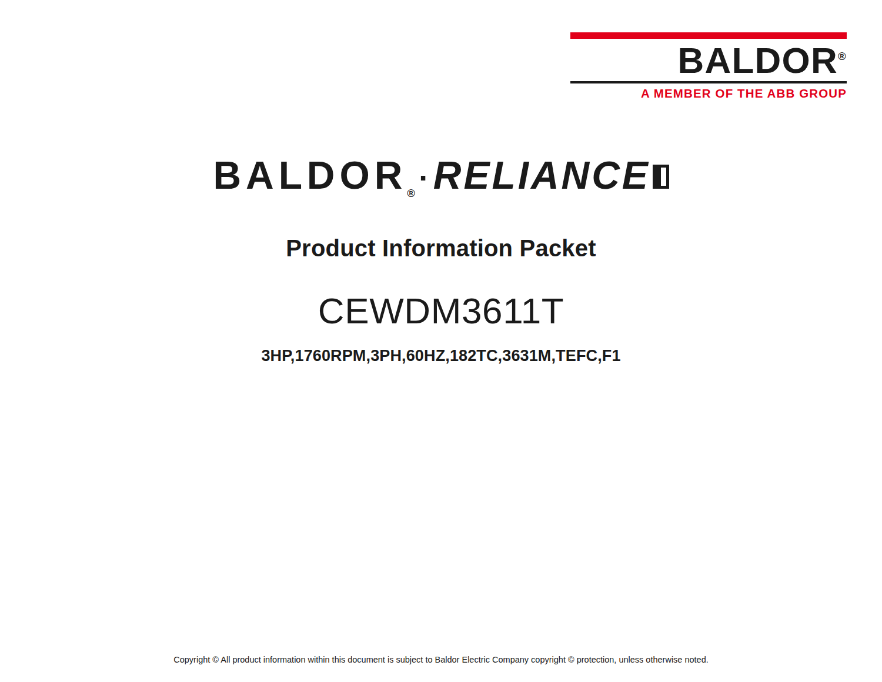BALDOR® A MEMBER OF THE ABB GROUP
BALDOR®·RELIANCE
Product Information Packet
CEWDM3611T
3HP,1760RPM,3PH,60HZ,182TC,3631M,TEFC,F1
Copyright © All product information within this document is subject to Baldor Electric Company copyright © protection, unless otherwise noted.